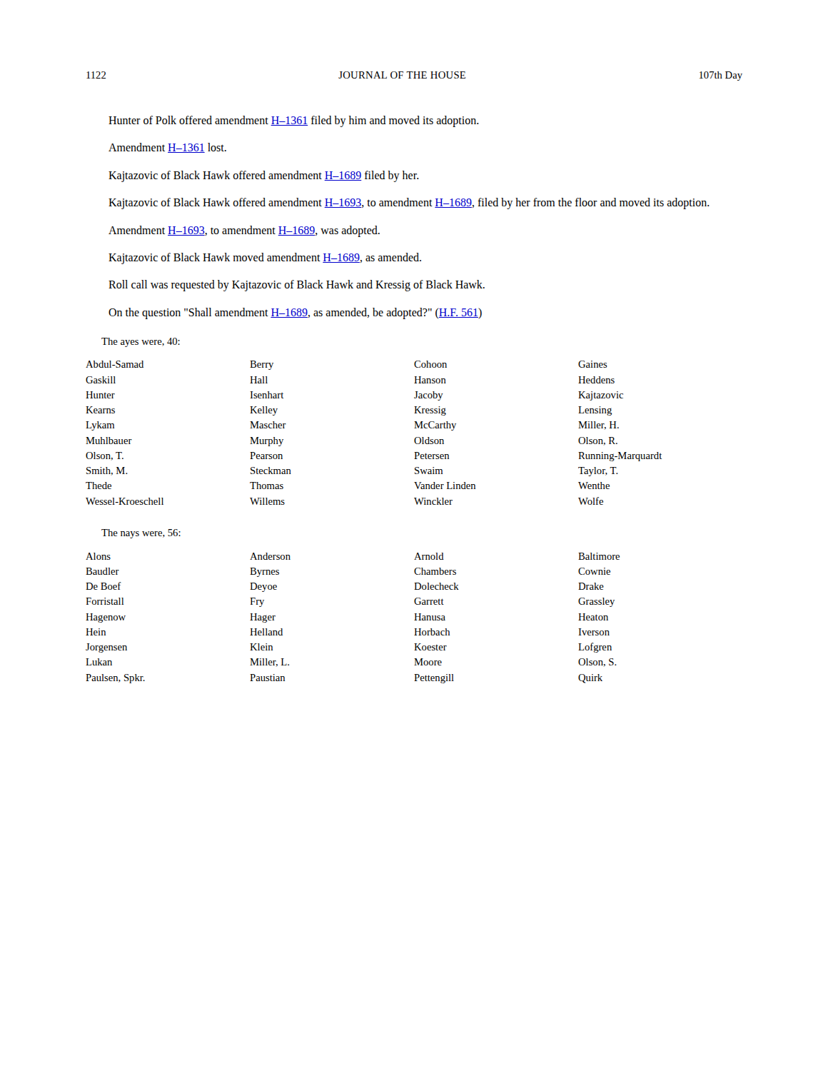1122 JOURNAL OF THE HOUSE 107th Day
Hunter of Polk offered amendment H–1361 filed by him and moved its adoption.
Amendment H–1361 lost.
Kajtazovic of Black Hawk offered amendment H–1689 filed by her.
Kajtazovic of Black Hawk offered amendment H–1693, to amendment H–1689, filed by her from the floor and moved its adoption.
Amendment H–1693, to amendment H–1689, was adopted.
Kajtazovic of Black Hawk moved amendment H–1689, as amended.
Roll call was requested by Kajtazovic of Black Hawk and Kressig of Black Hawk.
On the question "Shall amendment H–1689, as amended, be adopted?" (H.F. 561)
The ayes were, 40:
| Abdul-Samad | Berry | Cohoon | Gaines |
| Gaskill | Hall | Hanson | Heddens |
| Hunter | Isenhart | Jacoby | Kajtazovic |
| Kearns | Kelley | Kressig | Lensing |
| Lykam | Mascher | McCarthy | Miller, H. |
| Muhlbauer | Murphy | Oldson | Olson, R. |
| Olson, T. | Pearson | Petersen | Running-Marquardt |
| Smith, M. | Steckman | Swaim | Taylor, T. |
| Thede | Thomas | Vander Linden | Wenthe |
| Wessel-Kroeschell | Willems | Winckler | Wolfe |
The nays were, 56:
| Alons | Anderson | Arnold | Baltimore |
| Baudler | Byrnes | Chambers | Cownie |
| De Boef | Deyoe | Dolecheck | Drake |
| Forristall | Fry | Garrett | Grassley |
| Hagenow | Hager | Hanusa | Heaton |
| Hein | Helland | Horbach | Iverson |
| Jorgensen | Klein | Koester | Lofgren |
| Lukan | Miller, L. | Moore | Olson, S. |
| Paulsen, Spkr. | Paustian | Pettengill | Quirk |